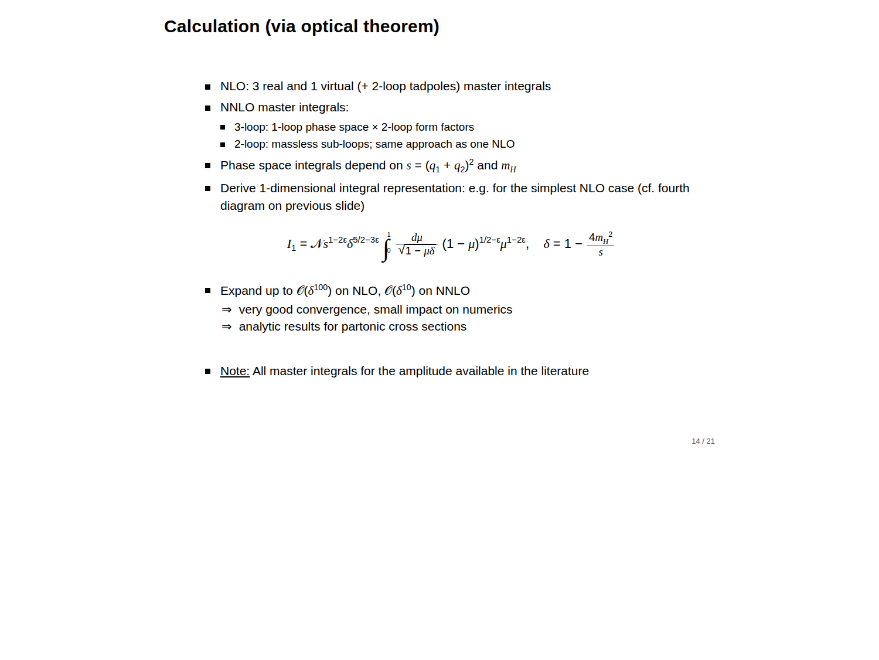Calculation (via optical theorem)
NLO: 3 real and 1 virtual (+ 2-loop tadpoles) master integrals
NNLO master integrals:
3-loop: 1-loop phase space × 2-loop form factors
2-loop: massless sub-loops; same approach as one NLO
Phase space integrals depend on s = (q1 + q2)2 and mH
Derive 1-dimensional integral representation: e.g. for the simplest NLO case (cf. fourth diagram on previous slide)
I1 = 𝒩s1−2εδ5/2−3ε ∫10 dμ 1 − μδ (1 − μ)1/2−εμ1−2ε, δ = 1 − 4mH2 s
Expand up to 𝒪(δ100) on NLO, 𝒪(δ10) on NNLO
⇒ very good convergence, small impact on numerics
⇒ analytic results for partonic cross sections
Note: All master integrals for the amplitude available in the literature
14 / 21